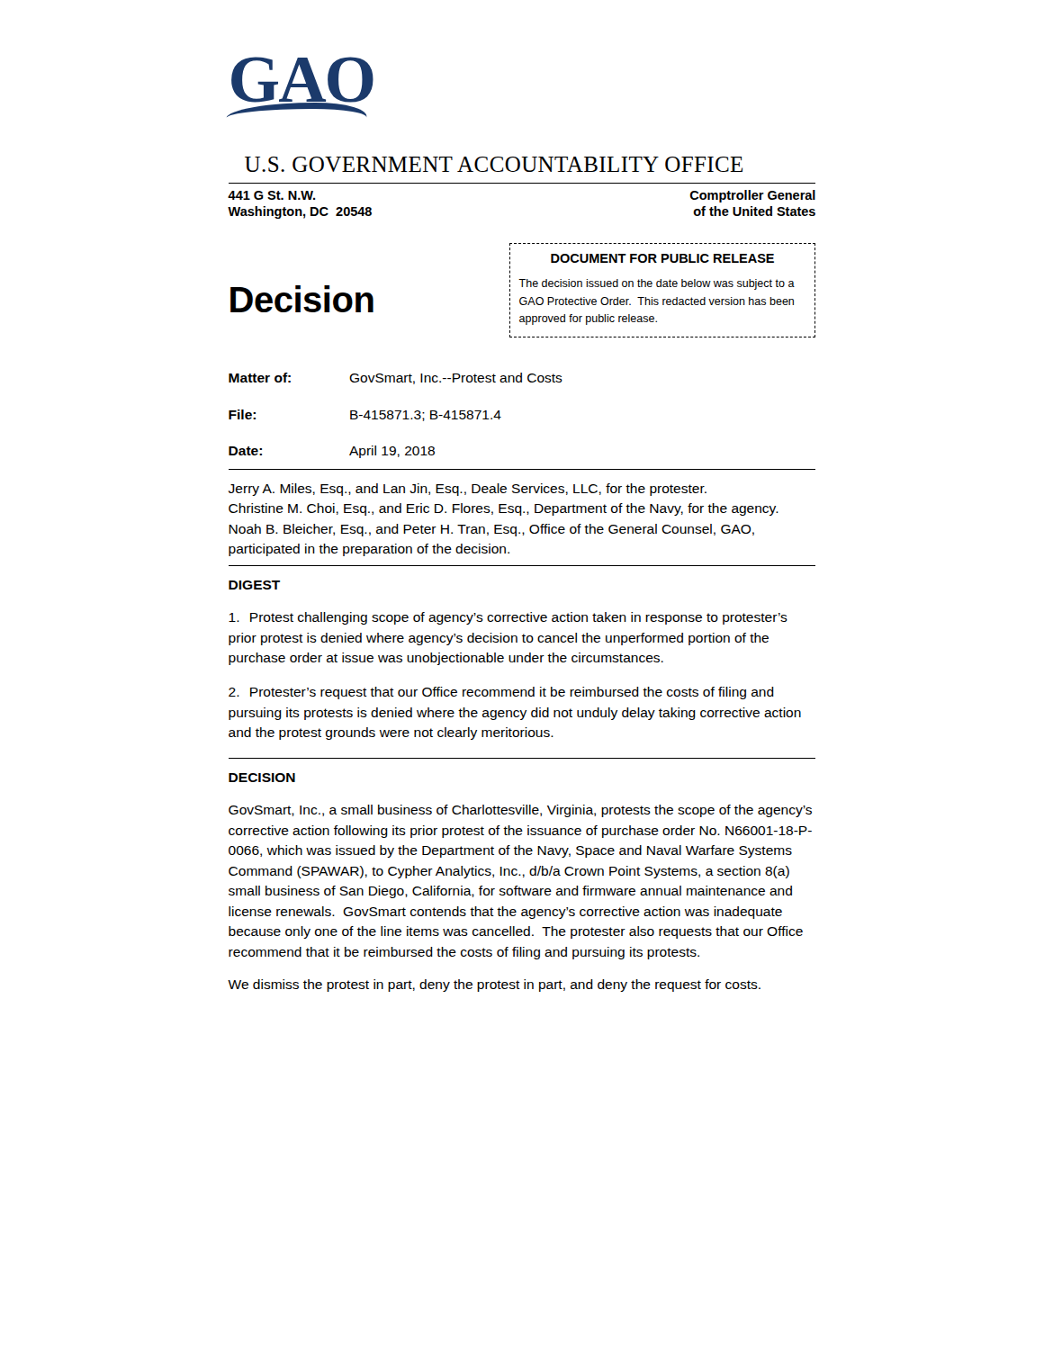GAO U.S. GOVERNMENT ACCOUNTABILITY OFFICE
441 G St. N.W.
Washington, DC 20548
Comptroller General
of the United States
Decision
DOCUMENT FOR PUBLIC RELEASE
The decision issued on the date below was subject to a GAO Protective Order. This redacted version has been approved for public release.
| Matter of: | GovSmart, Inc.--Protest and Costs |
| File: | B-415871.3; B-415871.4 |
| Date: | April 19, 2018 |
Jerry A. Miles, Esq., and Lan Jin, Esq., Deale Services, LLC, for the protester.
Christine M. Choi, Esq., and Eric D. Flores, Esq., Department of the Navy, for the agency.
Noah B. Bleicher, Esq., and Peter H. Tran, Esq., Office of the General Counsel, GAO, participated in the preparation of the decision.
DIGEST
1. Protest challenging scope of agency’s corrective action taken in response to protester’s prior protest is denied where agency’s decision to cancel the unperformed portion of the purchase order at issue was unobjectionable under the circumstances.
2. Protester’s request that our Office recommend it be reimbursed the costs of filing and pursuing its protests is denied where the agency did not unduly delay taking corrective action and the protest grounds were not clearly meritorious.
DECISION
GovSmart, Inc., a small business of Charlottesville, Virginia, protests the scope of the agency’s corrective action following its prior protest of the issuance of purchase order No. N66001-18-P-0066, which was issued by the Department of the Navy, Space and Naval Warfare Systems Command (SPAWAR), to Cypher Analytics, Inc., d/b/a Crown Point Systems, a section 8(a) small business of San Diego, California, for software and firmware annual maintenance and license renewals. GovSmart contends that the agency’s corrective action was inadequate because only one of the line items was cancelled. The protester also requests that our Office recommend that it be reimbursed the costs of filing and pursuing its protests.
We dismiss the protest in part, deny the protest in part, and deny the request for costs.